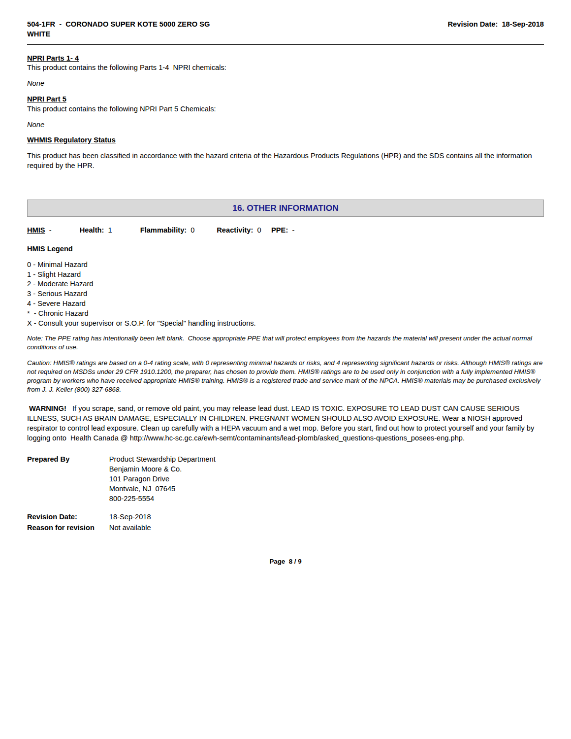504-1FR - CORONADO SUPER KOTE 5000 ZERO SG
WHITE
Revision Date: 18-Sep-2018
NPRI Parts 1- 4
This product contains the following Parts 1-4 NPRI chemicals:
None
NPRI Part 5
This product contains the following NPRI Part 5 Chemicals:
None
WHMIS Regulatory Status
This product has been classified in accordance with the hazard criteria of the Hazardous Products Regulations (HPR) and the SDS contains all the information required by the HPR.
16. OTHER INFORMATION
HMIS - Health: 1 Flammability: 0 Reactivity: 0 PPE: -
HMIS Legend
0 - Minimal Hazard
1 - Slight Hazard
2 - Moderate Hazard
3 - Serious Hazard
4 - Severe Hazard
* - Chronic Hazard
X - Consult your supervisor or S.O.P. for "Special" handling instructions.
Note: The PPE rating has intentionally been left blank. Choose appropriate PPE that will protect employees from the hazards the material will present under the actual normal conditions of use.
Caution: HMIS® ratings are based on a 0-4 rating scale, with 0 representing minimal hazards or risks, and 4 representing significant hazards or risks. Although HMIS® ratings are not required on MSDSs under 29 CFR 1910.1200, the preparer, has chosen to provide them. HMIS® ratings are to be used only in conjunction with a fully implemented HMIS® program by workers who have received appropriate HMIS® training. HMIS® is a registered trade and service mark of the NPCA. HMIS® materials may be purchased exclusively from J. J. Keller (800) 327-6868.
WARNING! If you scrape, sand, or remove old paint, you may release lead dust. LEAD IS TOXIC. EXPOSURE TO LEAD DUST CAN CAUSE SERIOUS ILLNESS, SUCH AS BRAIN DAMAGE, ESPECIALLY IN CHILDREN. PREGNANT WOMEN SHOULD ALSO AVOID EXPOSURE. Wear a NIOSH approved respirator to control lead exposure. Clean up carefully with a HEPA vacuum and a wet mop. Before you start, find out how to protect yourself and your family by logging onto Health Canada @ http://www.hc-sc.gc.ca/ewh-semt/contaminants/lead-plomb/asked_questions-questions_posees-eng.php.
| Prepared By | Product Stewardship Department Benjamin Moore & Co. 101 Paragon Drive Montvale, NJ 07645 800-225-5554 |
| Revision Date: | 18-Sep-2018 |
| Reason for revision | Not available |
Page 8 / 9